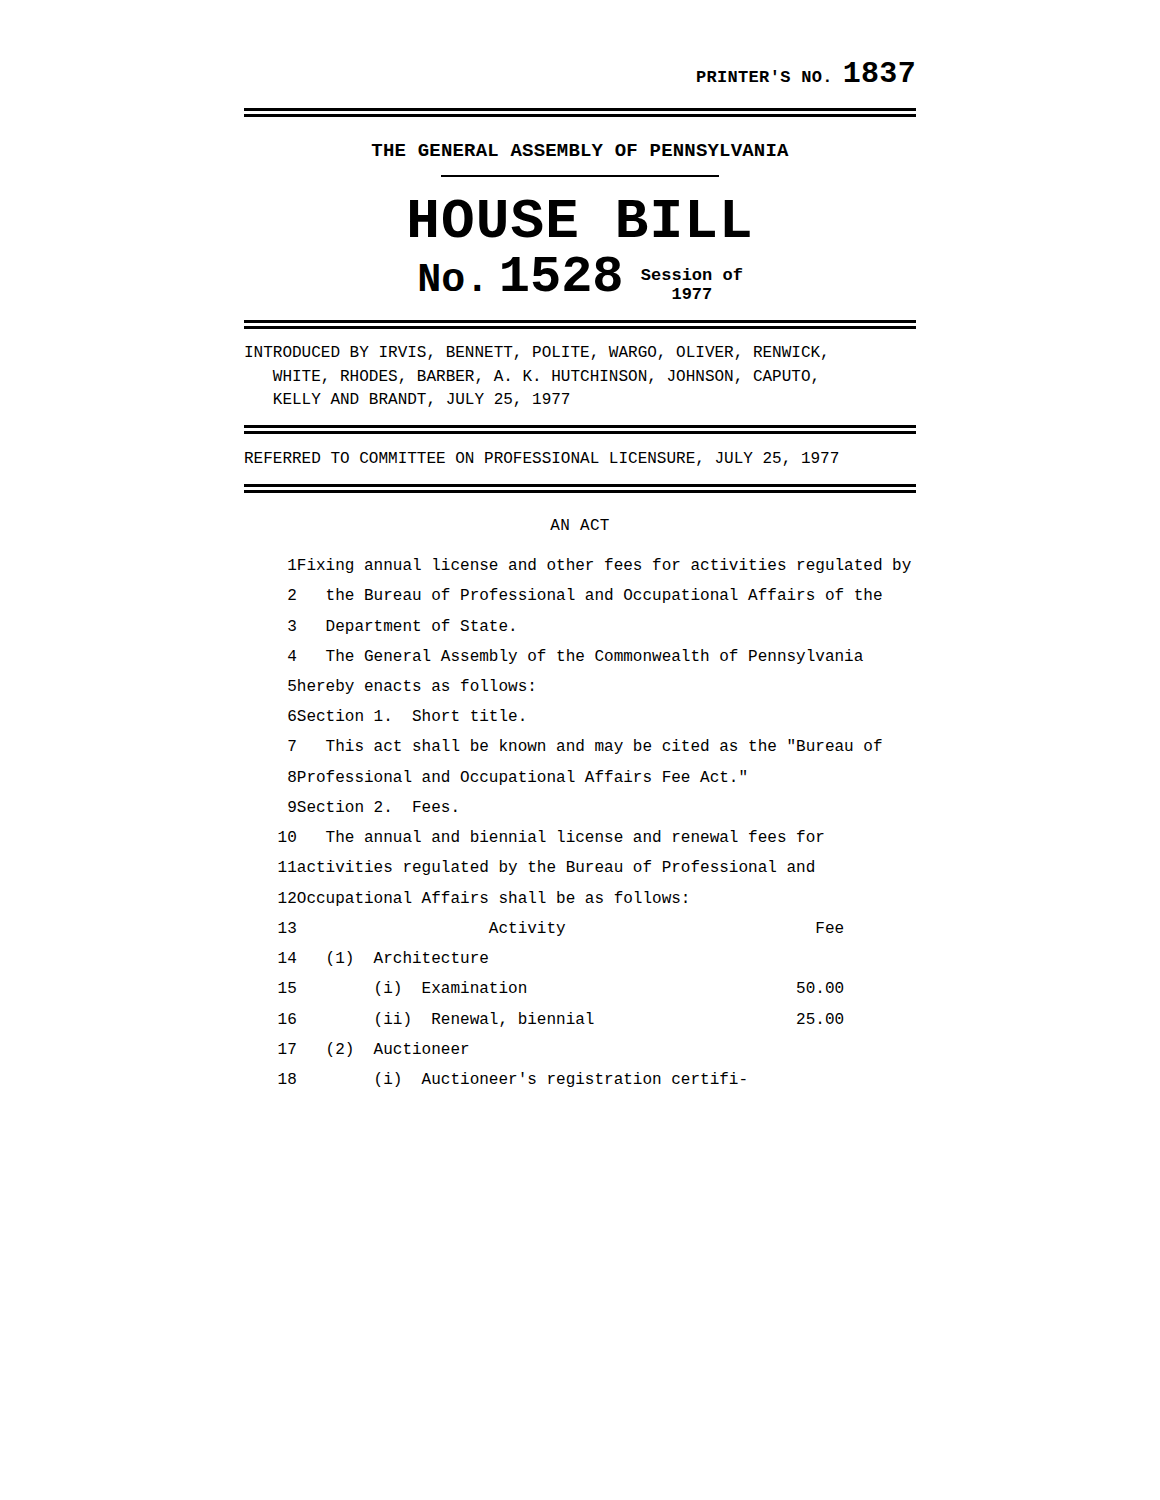PRINTER'S NO. 1837
THE GENERAL ASSEMBLY OF PENNSYLVANIA
HOUSE BILL
No. 1528 Session of
1977
INTRODUCED BY IRVIS, BENNETT, POLITE, WARGO, OLIVER, RENWICK, WHITE, RHODES, BARBER, A. K. HUTCHINSON, JOHNSON, CAPUTO, KELLY AND BRANDT, JULY 25, 1977
REFERRED TO COMMITTEE ON PROFESSIONAL LICENSURE, JULY 25, 1977
AN ACT
| 1 | Fixing annual license and other fees for activities regulated by |
| 2 | the Bureau of Professional and Occupational Affairs of the |
| 3 | Department of State. |
| 4 | The General Assembly of the Commonwealth of Pennsylvania |
| 5 | hereby enacts as follows: |
| 6 | Section 1. Short title. |
| 7 | This act shall be known and may be cited as the "Bureau of |
| 8 | Professional and Occupational Affairs Fee Act." |
| 9 | Section 2. Fees. |
| 10 | The annual and biennial license and renewal fees for |
| 11 | activities regulated by the Bureau of Professional and |
| 12 | Occupational Affairs shall be as follows: |
| 13 | Activity Fee |
| 14 | (1) Architecture |
| 15 | (i) Examination 50.00 |
| 16 | (ii) Renewal, biennial 25.00 |
| 17 | (2) Auctioneer |
| 18 | (i) Auctioneer's registration certifi- |